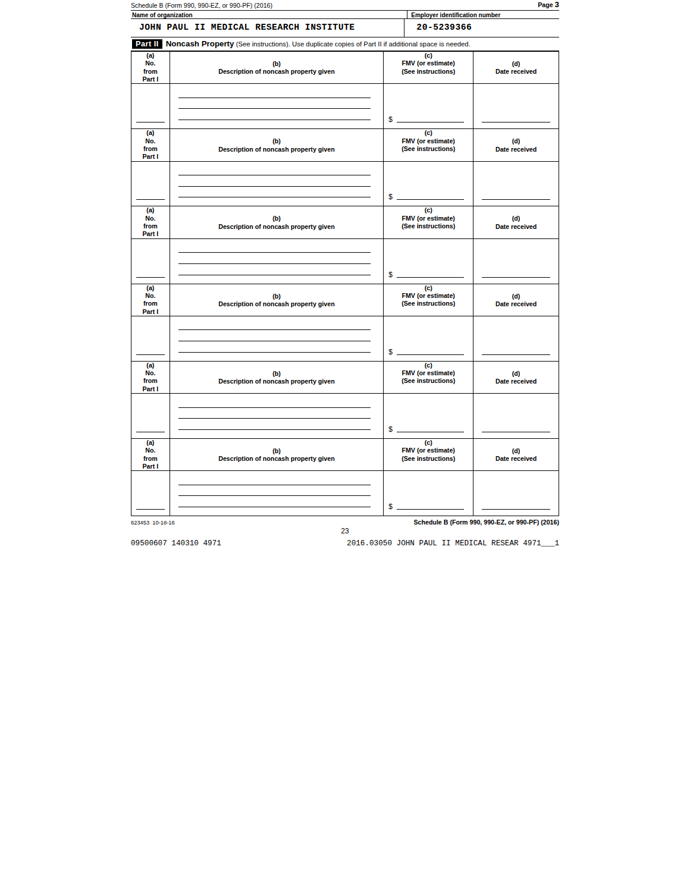Schedule B (Form 990, 990-EZ, or 990-PF) (2016)
Page 3
Name of organization
Employer identification number
JOHN PAUL II MEDICAL RESEARCH INSTITUTE
20-5239366
Part II Noncash Property (See instructions). Use duplicate copies of Part II if additional space is needed.
| (a) No. from Part I | (b) Description of noncash property given | (c) FMV (or estimate) (See instructions) | (d) Date received |
| | | $ | |
| (a) No. from Part I | (b) Description of noncash property given | (c) FMV (or estimate) (See instructions) | (d) Date received |
| | | $ | |
| (a) No. from Part I | (b) Description of noncash property given | (c) FMV (or estimate) (See instructions) | (d) Date received |
| | | $ | |
| (a) No. from Part I | (b) Description of noncash property given | (c) FMV (or estimate) (See instructions) | (d) Date received |
| | | $ | |
| (a) No. from Part I | (b) Description of noncash property given | (c) FMV (or estimate) (See instructions) | (d) Date received |
| | | $ | |
| (a) No. from Part I | (b) Description of noncash property given | (c) FMV (or estimate) (See instructions) | (d) Date received |
| | | $ | |
623453 10-18-16
Schedule B (Form 990, 990-EZ, or 990-PF) (2016)
23
09500607 140310 4971
2016.03050 JOHN PAUL II MEDICAL RESEAR 4971___1